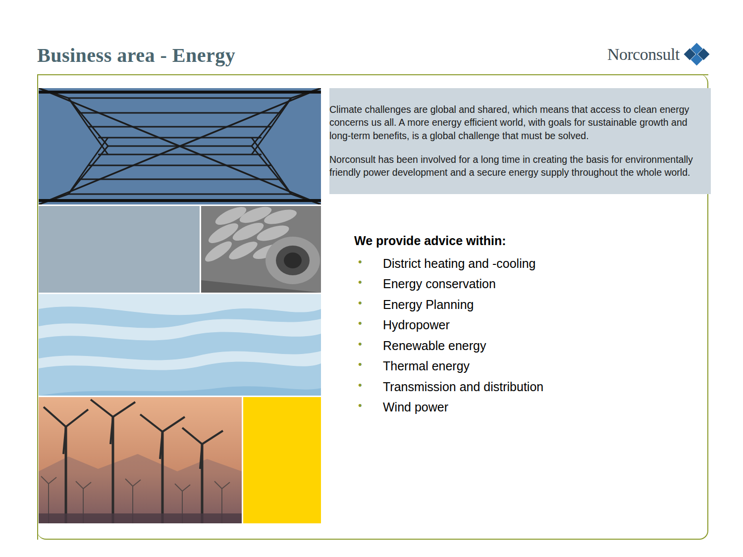Business area - Energy
Norconsult
Climate challenges are global and shared, which means that access to clean energy concerns us all. A more energy efficient world, with goals for sustainable growth and long-term benefits, is a global challenge that must be solved.
Norconsult has been involved for a long time in creating the basis for environmentally friendly power development and a secure energy supply throughout the whole world.
We provide advice within:
District heating and -cooling
Energy conservation
Energy Planning
Hydropower
Renewable energy
Thermal energy
Transmission and distribution
Wind power